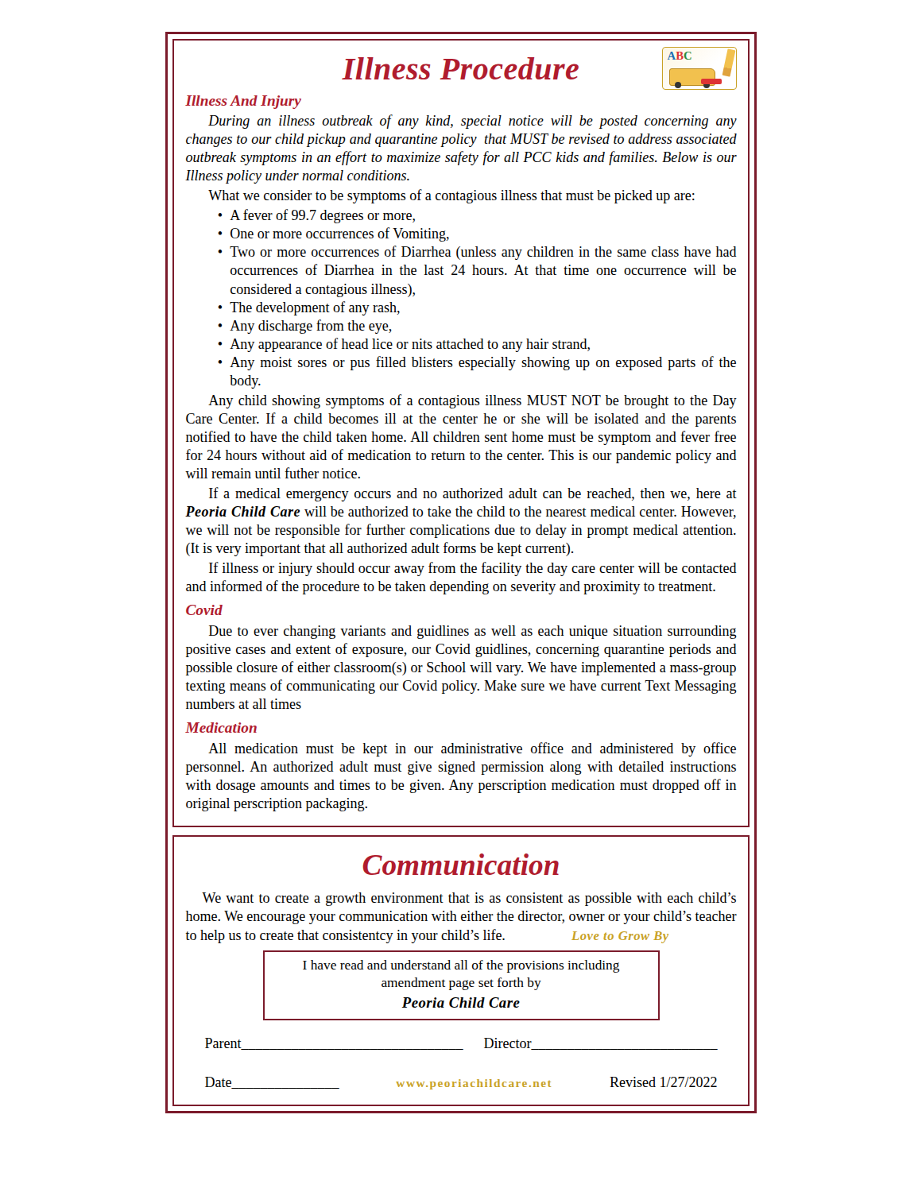Illness Procedure
ABC
Illness And Injury
During an illness outbreak of any kind, special notice will be posted concerning any changes to our child pickup and quarantine policy that MUST be revised to address associated outbreak symptoms in an effort to maximize safety for all PCC kids and families. Below is our Illness policy under normal conditions.
What we consider to be symptoms of a contagious illness that must be picked up are:
A fever of 99.7 degrees or more,
One or more occurrences of Vomiting,
Two or more occurrences of Diarrhea (unless any children in the same class have had occurrences of Diarrhea in the last 24 hours. At that time one occurrence will be considered a contagious illness),
The development of any rash,
Any discharge from the eye,
Any appearance of head lice or nits attached to any hair strand,
Any moist sores or pus filled blisters especially showing up on exposed parts of the body.
Any child showing symptoms of a contagious illness MUST NOT be brought to the Day Care Center. If a child becomes ill at the center he or she will be isolated and the parents notified to have the child taken home. All children sent home must be symptom and fever free for 24 hours without aid of medication to return to the center. This is our pandemic policy and will remain until futher notice.
If a medical emergency occurs and no authorized adult can be reached, then we, here at Peoria Child Care will be authorized to take the child to the nearest medical center. However, we will not be responsible for further complications due to delay in prompt medical attention. (It is very important that all authorized adult forms be kept current).
If illness or injury should occur away from the facility the day care center will be contacted and informed of the procedure to be taken depending on severity and proximity to treatment.
Covid
Due to ever changing variants and guidlines as well as each unique situation surrounding positive cases and extent of exposure, our Covid guidlines, concerning quarantine periods and possible closure of either classroom(s) or School will vary. We have implemented a mass-group texting means of communicating our Covid policy. Make sure we have current Text Messaging numbers at all times
Medication
All medication must be kept in our administrative office and administered by office personnel. An authorized adult must give signed permission along with detailed instructions with dosage amounts and times to be given. Any perscription medication must dropped off in original perscription packaging.
Communication
We want to create a growth environment that is as consistent as possible with each child’s home. We encourage your communication with either the director, owner or your child’s teacher to help us to create that consistentcy in your child’s life. Love to Grow By
I have read and understand all of the provisions including amendment page set forth by
Peoria Child Care
Parent_______________________________
Director__________________________
Date_______________
www.peoriachildcare.net
Revised 1/27/2022